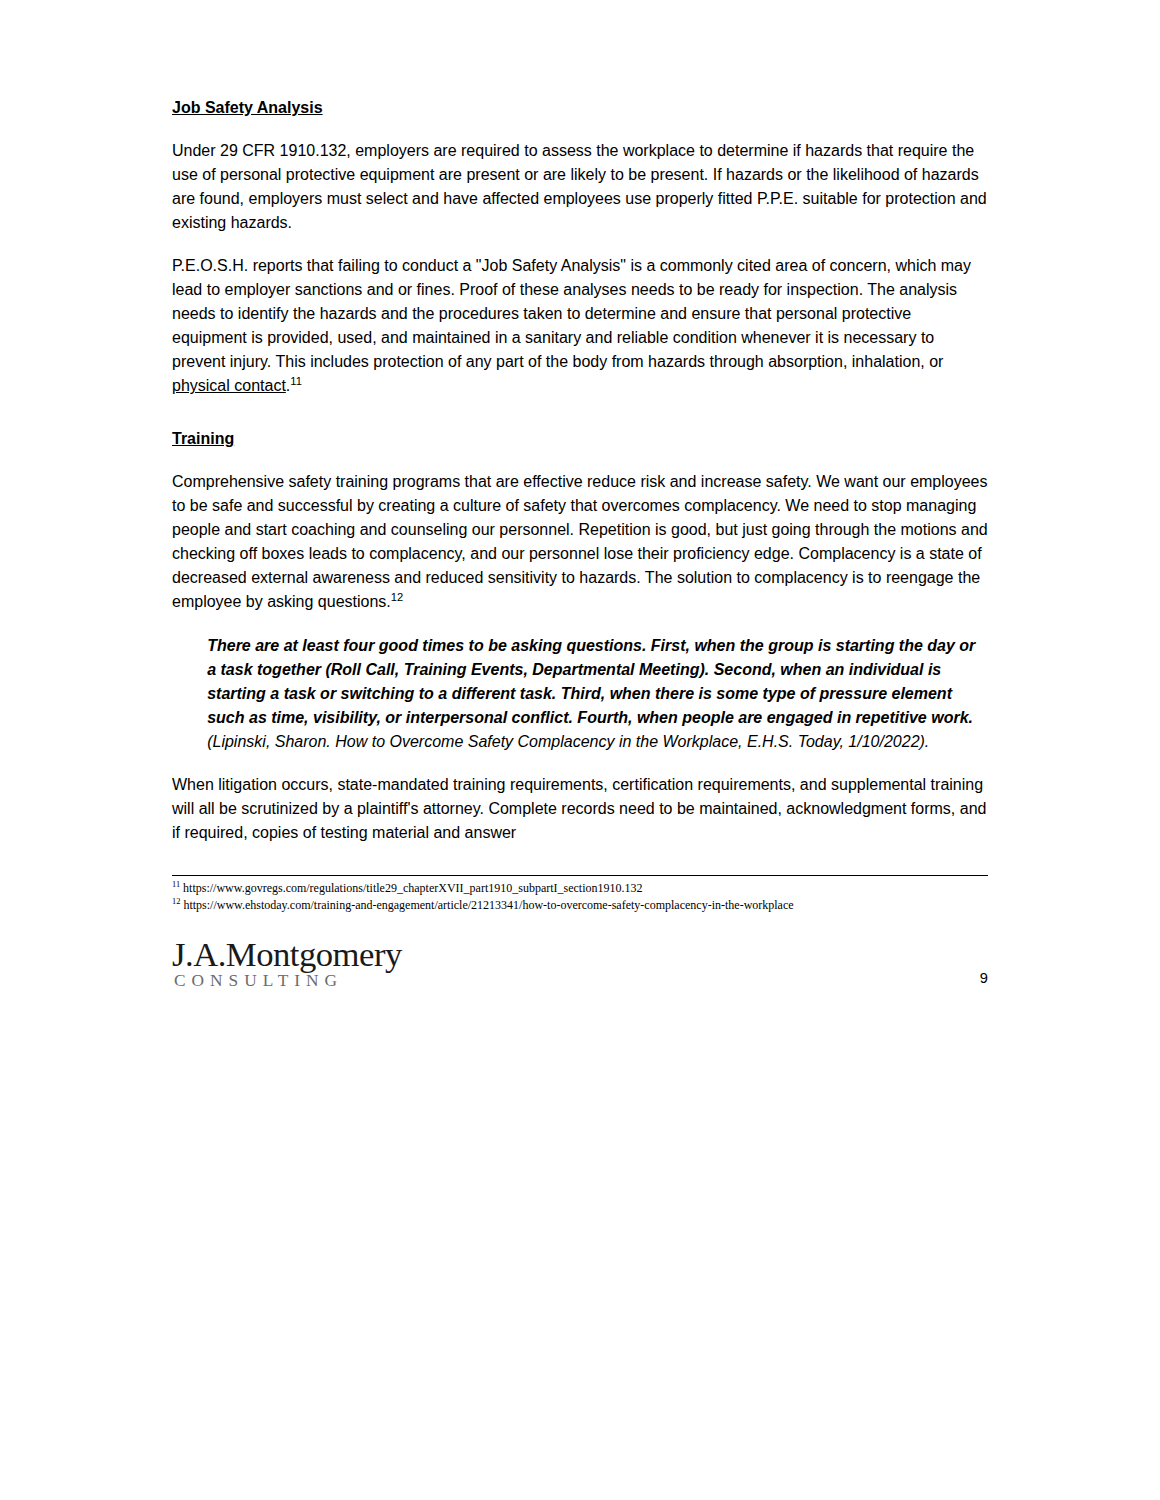Job Safety Analysis
Under 29 CFR 1910.132, employers are required to assess the workplace to determine if hazards that require the use of personal protective equipment are present or are likely to be present. If hazards or the likelihood of hazards are found, employers must select and have affected employees use properly fitted P.P.E. suitable for protection and existing hazards.
P.E.O.S.H. reports that failing to conduct a "Job Safety Analysis" is a commonly cited area of concern, which may lead to employer sanctions and or fines. Proof of these analyses needs to be ready for inspection. The analysis needs to identify the hazards and the procedures taken to determine and ensure that personal protective equipment is provided, used, and maintained in a sanitary and reliable condition whenever it is necessary to prevent injury. This includes protection of any part of the body from hazards through absorption, inhalation, or physical contact.11
Training
Comprehensive safety training programs that are effective reduce risk and increase safety. We want our employees to be safe and successful by creating a culture of safety that overcomes complacency. We need to stop managing people and start coaching and counseling our personnel. Repetition is good, but just going through the motions and checking off boxes leads to complacency, and our personnel lose their proficiency edge. Complacency is a state of decreased external awareness and reduced sensitivity to hazards. The solution to complacency is to reengage the employee by asking questions.12
There are at least four good times to be asking questions. First, when the group is starting the day or a task together (Roll Call, Training Events, Departmental Meeting). Second, when an individual is starting a task or switching to a different task. Third, when there is some type of pressure element such as time, visibility, or interpersonal conflict. Fourth, when people are engaged in repetitive work. (Lipinski, Sharon. How to Overcome Safety Complacency in the Workplace, E.H.S. Today, 1/10/2022).
When litigation occurs, state-mandated training requirements, certification requirements, and supplemental training will all be scrutinized by a plaintiff's attorney. Complete records need to be maintained, acknowledgment forms, and if required, copies of testing material and answer
11 https://www.govregs.com/regulations/title29_chapterXVII_part1910_subpartI_section1910.132
12 https://www.ehstoday.com/training-and-engagement/article/21213341/how-to-overcome-safety-complacency-in-the-workplace
J.A.Montgomery
CONSULTING
9